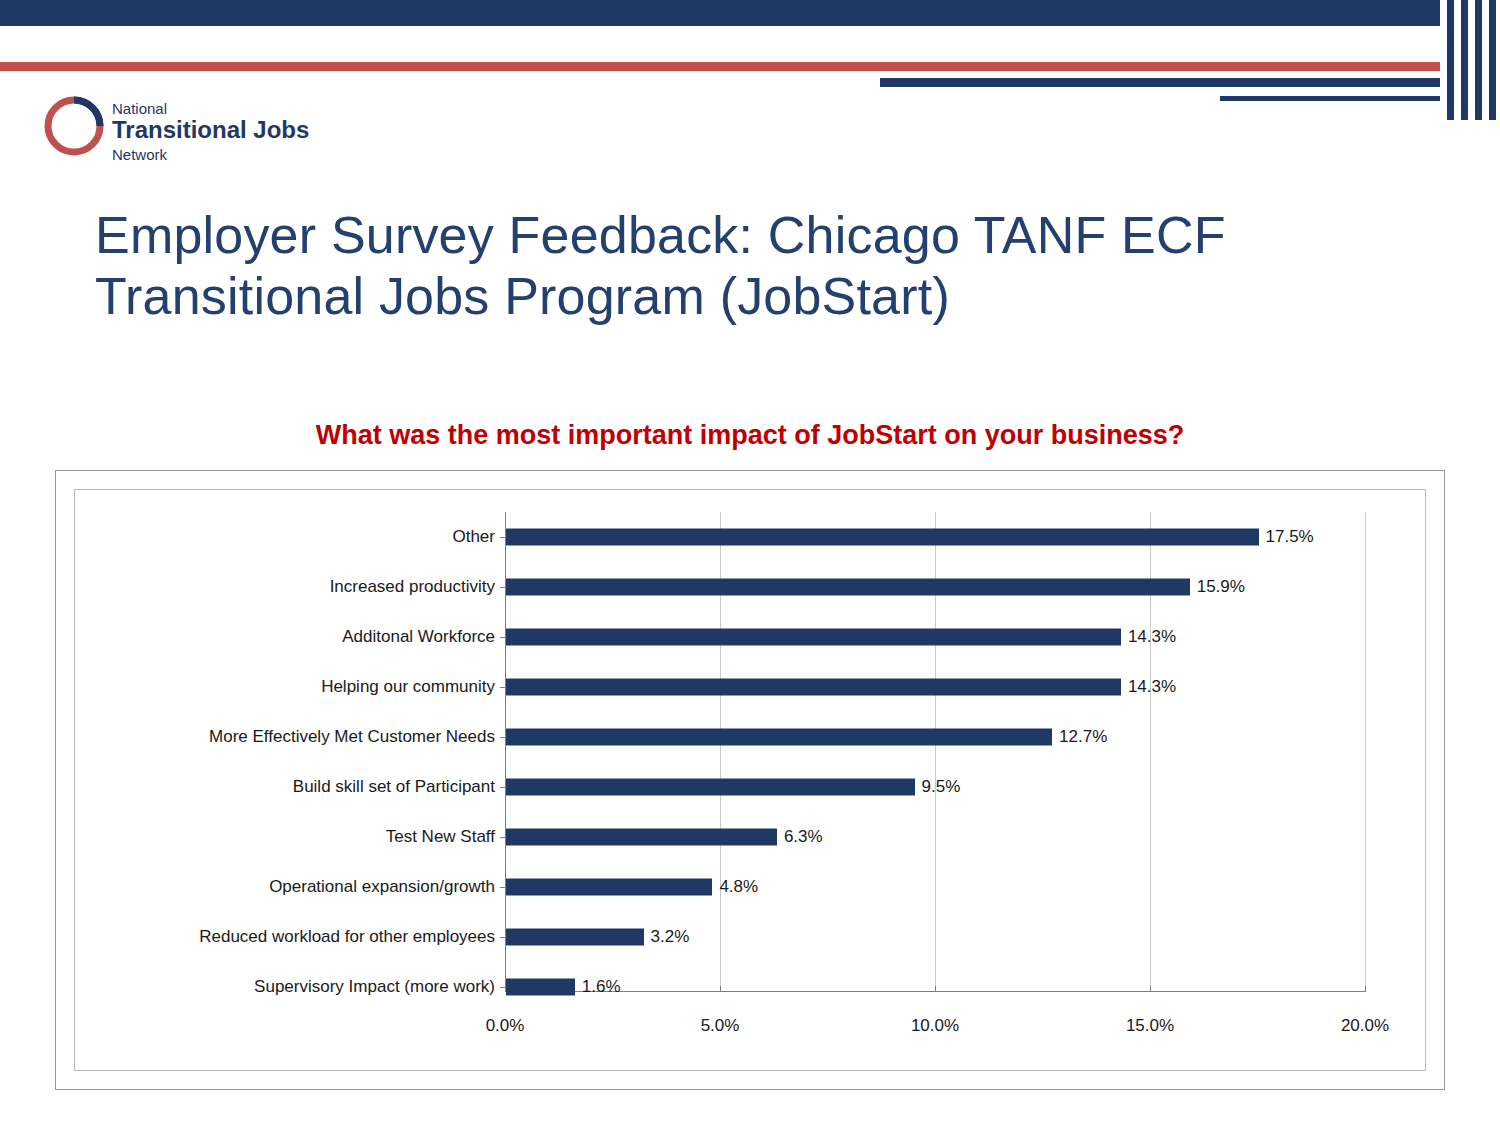National Transitional Jobs Network
Employer Survey Feedback: Chicago TANF ECF
Transitional Jobs Program (JobStart)
What was the most important impact of JobStart on your business?
Other
17.5%
Increased productivity
15.9%
Additonal Workforce
14.3%
Helping our community
14.3%
More Effectively Met Customer Needs
12.7%
Build skill set of Participant
9.5%
Test New Staff
6.3%
Operational expansion/growth
4.8%
Reduced workload for other employees
3.2%
Supervisory Impact (more work)
1.6%
0.0% 5.0% 10.0% 15.0% 20.0%